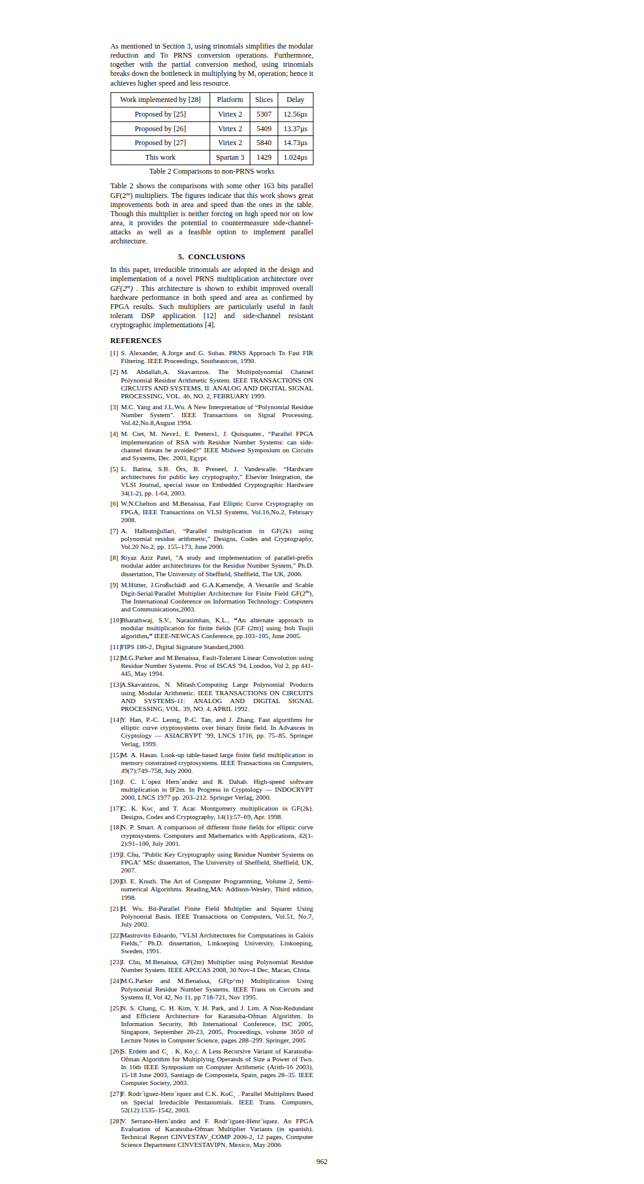As mentioned in Section 3, using trinomials simplifies the modular reduction and To PRNS conversion operations. Furthermore, together with the partial conversion method, using trinomials breaks down the bottleneck in multiplying by Mi operation; hence it achieves higher speed and less resource.
| Work implemented by [28] | Platform | Slices | Delay |
| --- | --- | --- | --- |
| Proposed by [25] | Virtex 2 | 5307 | 12.56µs |
| Proposed by [26] | Virtex 2 | 5409 | 13.37µs |
| Proposed by [27] | Virtex 2 | 5840 | 14.73µs |
| This work | Spartan 3 | 1429 | 1.024µs |
Table 2 Comparisons to non-PRNS works
Table 2 shows the comparisons with some other 163 bits parallel GF(2m) multipliers. The figures indicate that this work shows great improvements both in area and speed than the ones in the table. Though this multiplier is neither forcing on high speed nor on low area, it provides the potential to countermeasure side-channel-attacks as well as a feasible option to implement parallel architecture.
5. CONCLUSIONS
In this paper, irreducible trinomials are adopted in the design and implementation of a novel PRNS multiplication architecture over GF(2m) . This architecture is shown to exhibit improved overall hardware performance in both speed and area as confirmed by FPGA results. Such multipliers are particularly useful in fault tolerant DSP application [12] and side-channel resistant cryptographic implementations [4].
REFERENCES
[1] S. Alexander, A.Jorge and G. Suhas. PRNS Approach To Fast FIR Filtering. IEEE Proceedings, Southeastcon, 1990.
[2] M. Abdallah,A. Skavantzos. The Multipolynomial Channel Polynomial Residue Arithmetic System. IEEE TRANSACTIONS ON CIRCUITS AND SYSTEMS, II: ANALOG AND DIGITAL SIGNAL PROCESSING, VOL. 46, NO. 2, FEBRUARY 1999.
[3] M.C. Yang and J.L.Wu. A New Interpretation of “Polynomial Residue Number System”. IEEE Transactions on Signal Processing. Vol.42,No.8,August 1994.
[4] M. Ciet, M. Neve1, E. Peeters1, J. Quisquater., “Parallel FPGA implementation of RSA with Residue Number Systems: can side-channel threats be avoided?” IEEE Midwest Symposium on Circuits and Systems, Dec. 2003, Egypt.
[5] L. Batina, S.B. Örs, B. Preneel, J. Vandewalle. “Hardware architectures for public key cryptography,” Elsevier Integration, the VLSI Journal, special issue on Embedded Cryptographic Hardware 34(1-2), pp. 1-64, 2003.
[6] W.N.Chelton and M.Benaissa, Fast Elliptic Curve Cryptography on FPGA, IEEE Transactions on VLSI Systems, Vol.16,No.2, February 2008.
[7] A. Halbutoğullari, “Parallel multiplication in GF(2k) using polynomial residue arithmetic,” Designs, Codes and Cryptography, Vol.20 No.2, pp. 155–173, June 2000.
[8] Riyaz Aziz Patel, "A study and implementation of parallel-prefix modular adder architechtures for the Residue Number System," Ph.D. dissertation, The University of Sheffield, Sheffield, The UK, 2006.
[9] M.Hütter, J.Großschädl and G.A.Kamendje, A Versatile and Scable Digit-Serial/Parallel Multiplier Architecture for Finite Field GF(2m), The International Conference on Information Technology: Computers and Communications,2003.
[10] Bharathwaj, S.V., Narasimhan, K.L., “An alternate approach to modular multiplication for finite fields [GF (2m)] using Itoh Tsujii algorithm,” IEEE-NEWCAS Conference, pp.103–105, June 2005.
[11] FIPS 186-2, Digital Signature Standard,2000.
[12] M.G.Parker and M.Benaissa, Fault-Tolerant Linear Convolution using Residue Number Systems. Proc of ISCAS '94, London, Vol 2, pp 441-445, May 1994.
[13] A.Skavantzos, N. Mitash.Computing Large Polynomial Products using Modular Arithmetic. IEEE TRANSACTIONS ON CIRCUITS AND SYSTEMS-11: ANALOG AND DIGITAL SIGNAL PROCESSING, VOL. 39, NO. 4, APRIL 1992.
[14] Y. Han, P.-C. Leong, P.-C. Tan, and J. Zhang. Fast algorithms for elliptic curve cryptosystems over binary finite field. In Advances in Cryptology — ASIACRYPT ’99, LNCS 1716, pp. 75–85. Springer Verlag, 1999.
[15] M. A. Hasan. Look-up table-based large finite field multiplication in memory constrained cryptosystems. IEEE Transactions on Computers, 49(7):749–758, July 2000.
[16] J. C. L´opez Hern´andez and R. Dahab. High-speed software multiplication in IF2m. In Progress in Cryptology — INDOCRYPT 2000, LNCS 1977 pp. 203–212. Springer Verlag, 2000.
[17] C. K. Koc¸ and T. Acar. Montgomery multiplication in GF(2k). Designs, Codes and Cryptography, 14(1):57–69, Apr. 1998.
[18] N. P. Smart. A comparison of different finite fields for elliptic curve cryptosystems. Computers and Mathematics with Applications, 42(1-2):91–100, July 2001.
[19] J. Chu, "Public Key Cryptography using Residue Number Systems on FPGA" MSc dissertation, The University of Sheffield, Sheffield, UK, 2007.
[20] D. E. Knuth. The Art of Computer Programming, Volume 2, Semi-numerical Algorithms. Reading,MA: Addison-Wesley, Third edition, 1998.
[21] H. Wu. Bit-Parallel Finite Field Multiplier and Squarer Using Polynomial Basis. IEEE Transactions on Computers, Vol.51, No.7, July 2002.
[22] Mastrovito Edoardo, "VLSI Architectures for Computations in Galois Fields," Ph.D. dissertation, Linkoeping University, Linkoeping, Sweden, 1991.
[23] J. Chu, M.Benaissa, GF(2m) Multiplier using Polynomial Residue Number System. IEEE APCCAS 2008, 30 Nov-4 Dec, Macao, China.
[24] M.G.Parker and M.Benaissa, GF(p^m) Multiplication Using Polynomial Residue Number Systems. IEEE Trans on Circuits and Systems II, Vol 42, No 11, pp 718-721, Nov 1995.
[25] N. S. Chang, C. H. Kim, Y. H. Park, and J. Lim. A Non-Redundant and Efficient Architecture for Karatsuba-Ofman Algorithm. In Information Security, 8th International Conference, ISC 2005, Singapore, September 20-23, 2005, Proceedings, volume 3650 of Lecture Notes in Computer Science, pages 288–299. Springer, 2005
[26] S. Erdem and C¸ . K. Ko¸c. A Less Recursive Variant of Karatsuba-Ofman Algorithm for Multiplying Operands of Size a Power of Two. In 16th IEEE Symposium on Computer Arithmetic (Arith-16 2003), 15-18 June 2003, Santiago de Compostela, Spain, pages 28–35. IEEE Computer Society, 2003.
[27] F. Rodr´iguez-Henr´iquez and C.K. KoC¸ . Parallel Multipliers Based on Special Irreducible Pentanomials. IEEE Trans. Computers, 52(12):1535–1542, 2003.
[28] V. Serrano-Hern´andez and F. Rodr´iguez-Henr´iquez. An FPGA Evaluation of Karatsuba-Ofman Multiplier Variants (in spanish). Technical Report CINVESTAV_COMP 2006-2, 12 pages, Computer Science Department CINVESTAVIPN, Mexico, May 2006.
962